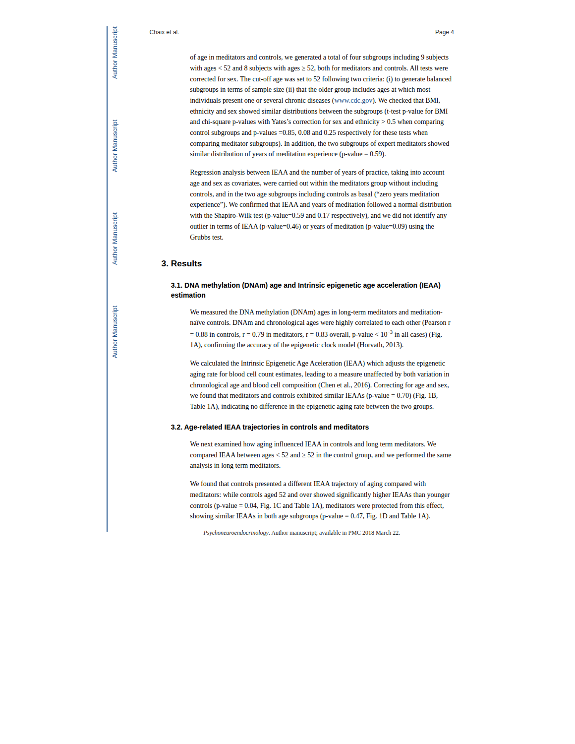Author Manuscript Author Manuscript Author Manuscript Author Manuscript
Chaix et al.
Page 4
of age in meditators and controls, we generated a total of four subgroups including 9 subjects with ages < 52 and 8 subjects with ages ≥ 52, both for meditators and controls. All tests were corrected for sex. The cut-off age was set to 52 following two criteria: (i) to generate balanced subgroups in terms of sample size (ii) that the older group includes ages at which most individuals present one or several chronic diseases (www.cdc.gov). We checked that BMI, ethnicity and sex showed similar distributions between the subgroups (t-test p-value for BMI and chi-square p-values with Yates’s correction for sex and ethnicity > 0.5 when comparing control subgroups and p-values =0.85, 0.08 and 0.25 respectively for these tests when comparing meditator subgroups). In addition, the two subgroups of expert meditators showed similar distribution of years of meditation experience (p-value = 0.59).
Regression analysis between IEAA and the number of years of practice, taking into account age and sex as covariates, were carried out within the meditators group without including controls, and in the two age subgroups including controls as basal (“zero years meditation experience”). We confirmed that IEAA and years of meditation followed a normal distribution with the Shapiro-Wilk test (p-value=0.59 and 0.17 respectively), and we did not identify any outlier in terms of IEAA (p-value=0.46) or years of meditation (p-value=0.09) using the Grubbs test.
3. Results
3.1. DNA methylation (DNAm) age and Intrinsic epigenetic age acceleration (IEAA) estimation
We measured the DNA methylation (DNAm) ages in long-term meditators and meditation-naïve controls. DNAm and chronological ages were highly correlated to each other (Pearson r = 0.88 in controls, r = 0.79 in meditators, r = 0.83 overall, p-value < 10−3 in all cases) (Fig. 1A), confirming the accuracy of the epigenetic clock model (Horvath, 2013).
We calculated the Intrinsic Epigenetic Age Aceleration (IEAA) which adjusts the epigenetic aging rate for blood cell count estimates, leading to a measure unaffected by both variation in chronological age and blood cell composition (Chen et al., 2016). Correcting for age and sex, we found that meditators and controls exhibited similar IEAAs (p-value = 0.70) (Fig. 1B, Table 1A), indicating no difference in the epigenetic aging rate between the two groups.
3.2. Age-related IEAA trajectories in controls and meditators
We next examined how aging influenced IEAA in controls and long term meditators. We compared IEAA between ages < 52 and ≥ 52 in the control group, and we performed the same analysis in long term meditators.
We found that controls presented a different IEAA trajectory of aging compared with meditators: while controls aged 52 and over showed significantly higher IEAAs than younger controls (p-value = 0.04, Fig. 1C and Table 1A), meditators were protected from this effect, showing similar IEAAs in both age subgroups (p-value = 0.47, Fig. 1D and Table 1A).
Psychoneuroendocrinology. Author manuscript; available in PMC 2018 March 22.